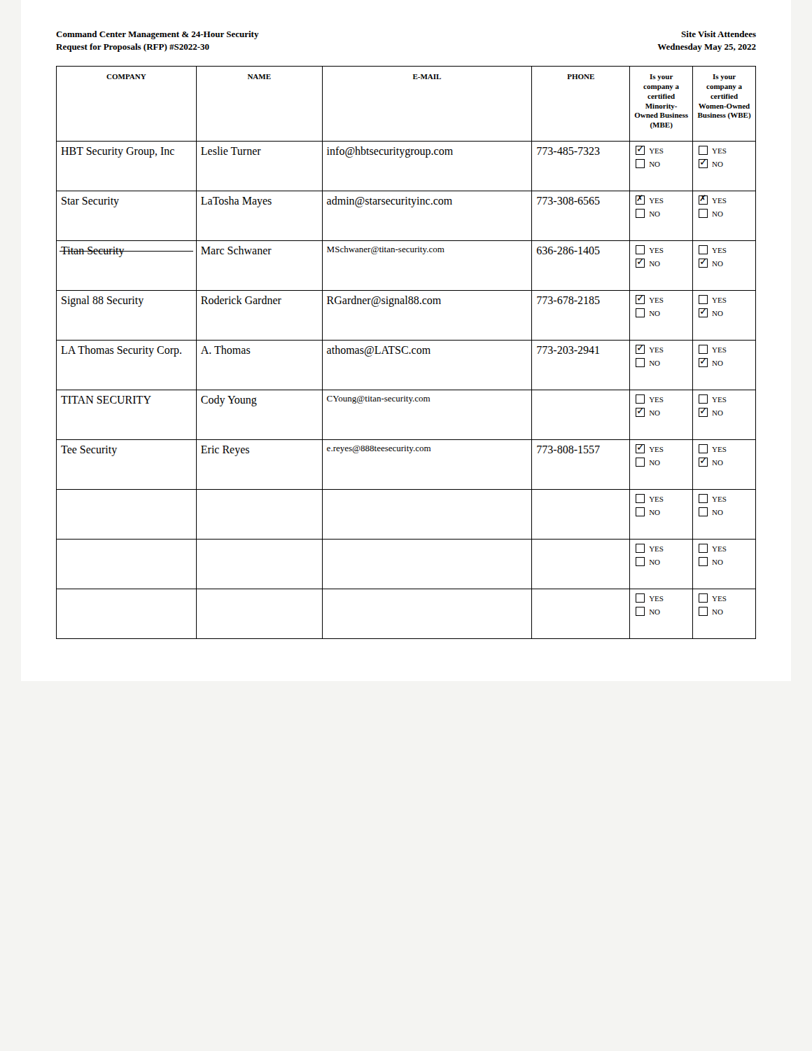Command Center Management & 24-Hour Security
Request for Proposals (RFP) #S2022-30
Site Visit Attendees
Wednesday May 25, 2022
| COMPANY | NAME | E-MAIL | PHONE | Is your company a certified Minority-Owned Business (MBE) | Is your company a certified Women-Owned Business (WBE) |
| --- | --- | --- | --- | --- | --- |
| HBT Security Group, Inc | Leslie Turner | info@hbtsecuritygroup.com | 773-485-7323 | YES NO | YES NO |
| Star Security | LaTosha Mayes | admin@starsecurityinc.com | 773-308-6565 | YES NO | YES NO |
| Titan Security | Marc Schwaner | MSchwaner@titan-security.com | 636-286-1405 | YES NO | YES NO |
| Signal 88 Security | Roderick Gardner | RGardner@signal88.com | 773-678-2185 | YES NO | YES NO |
| LA Thomas Security Corp. | A. Thomas | athomas@LATSC.com | 773-203-2941 | YES NO | YES NO |
| TITAN SECURITY | Cody Young | CYoung@titan-security.com | | YES NO | YES NO |
| Tee Security | Eric Reyes | e.reyes@888teesecurity.com | 773-808-1557 | YES NO | YES NO |
| | | | | YES NO | YES NO |
| | | | | YES NO | YES NO |
| | | | | YES NO | YES NO |